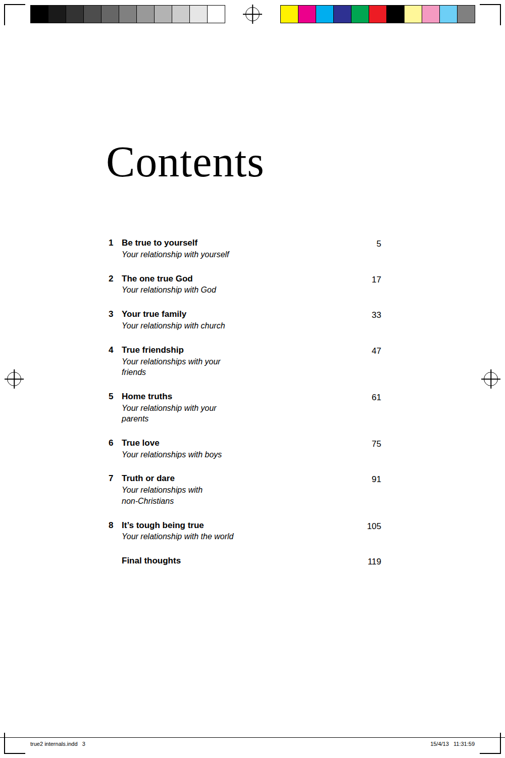Contents
1
Be true to yourself Your relationship with yourself
5
2
The one true God Your relationship with God
17
3
Your true family Your relationship with church
33
4
True friendship Your relationships with your
friends
47
5
Home truths Your relationship with your
parents
61
6
True love Your relationships with boys
75
7
Truth or dare Your relationships with
non-Christians
91
8
It’s tough being true Your relationship with the world
105
Final thoughts
119
true2 internals.indd 3
15/4/13 11:31:59